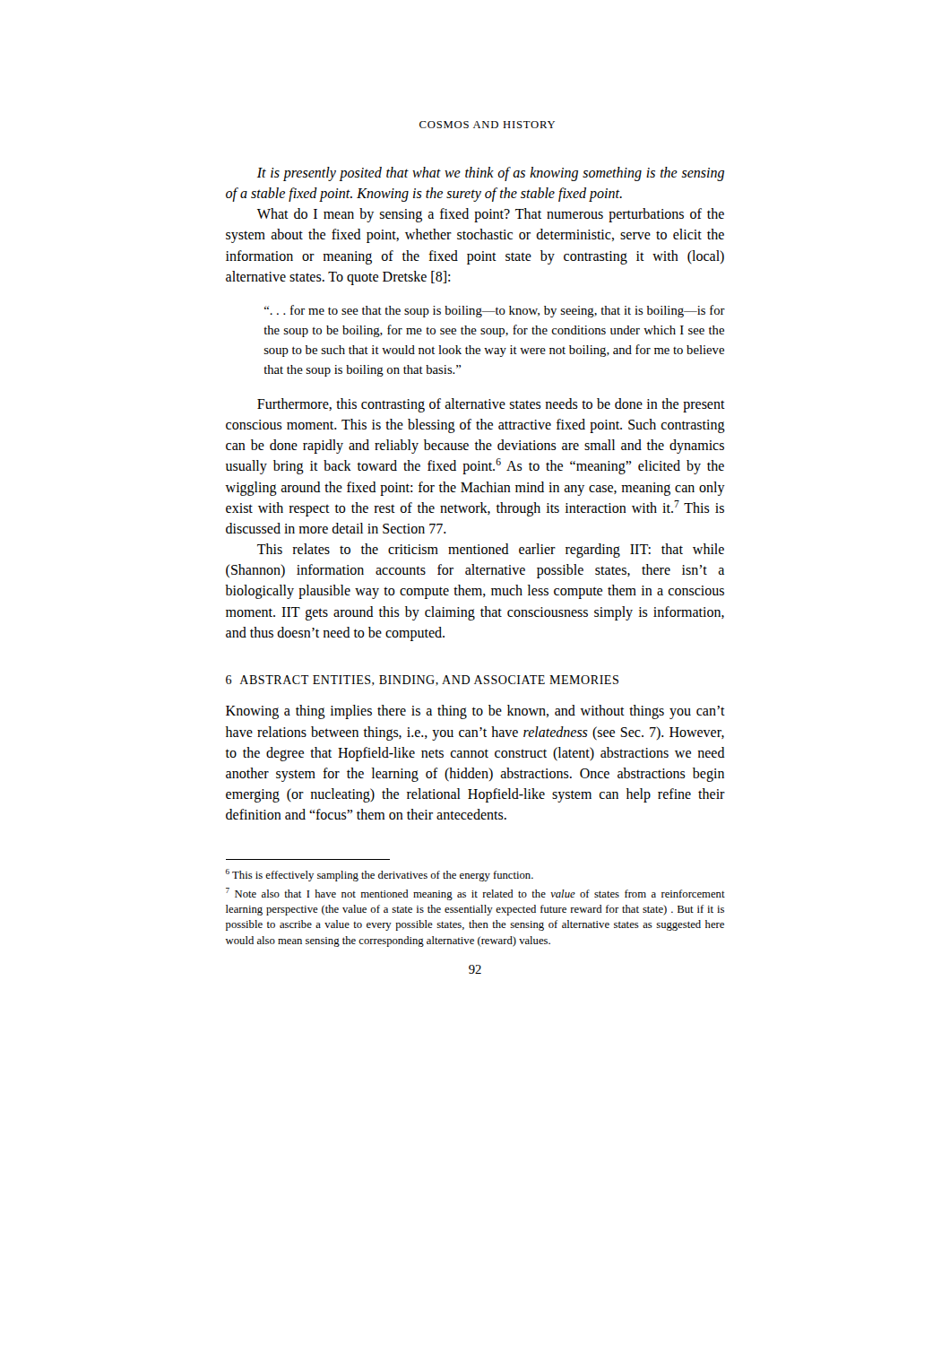COSMOS AND HISTORY
It is presently posited that what we think of as knowing something is the sensing of a stable fixed point. Knowing is the surety of the stable fixed point.
What do I mean by sensing a fixed point? That numerous perturbations of the system about the fixed point, whether stochastic or deterministic, serve to elicit the information or meaning of the fixed point state by contrasting it with (local) alternative states. To quote Dretske [8]:
“. . . for me to see that the soup is boiling—to know, by seeing, that it is boiling—is for the soup to be boiling, for me to see the soup, for the conditions under which I see the soup to be such that it would not look the way it were not boiling, and for me to believe that the soup is boiling on that basis.”
Furthermore, this contrasting of alternative states needs to be done in the present conscious moment. This is the blessing of the attractive fixed point. Such contrasting can be done rapidly and reliably because the deviations are small and the dynamics usually bring it back toward the fixed point.6 As to the “meaning” elicited by the wiggling around the fixed point: for the Machian mind in any case, meaning can only exist with respect to the rest of the network, through its interaction with it.7 This is discussed in more detail in Section 77.
This relates to the criticism mentioned earlier regarding IIT: that while (Shannon) information accounts for alternative possible states, there isn’t a biologically plausible way to compute them, much less compute them in a conscious moment. IIT gets around this by claiming that consciousness simply is information, and thus doesn’t need to be computed.
6 Abstract Entities, Binding, and Associate Memories
Knowing a thing implies there is a thing to be known, and without things you can’t have relations between things, i.e., you can’t have relatedness (see Sec. 7). However, to the degree that Hopfield-like nets cannot construct (latent) abstractions we need another system for the learning of (hidden) abstractions. Once abstractions begin emerging (or nucleating) the relational Hopfield-like system can help refine their definition and “focus” them on their antecedents.
6 This is effectively sampling the derivatives of the energy function.
7 Note also that I have not mentioned meaning as it related to the value of states from a reinforcement learning perspective (the value of a state is the essentially expected future reward for that state) . But if it is possible to ascribe a value to every possible states, then the sensing of alternative states as suggested here would also mean sensing the corresponding alternative (reward) values.
92